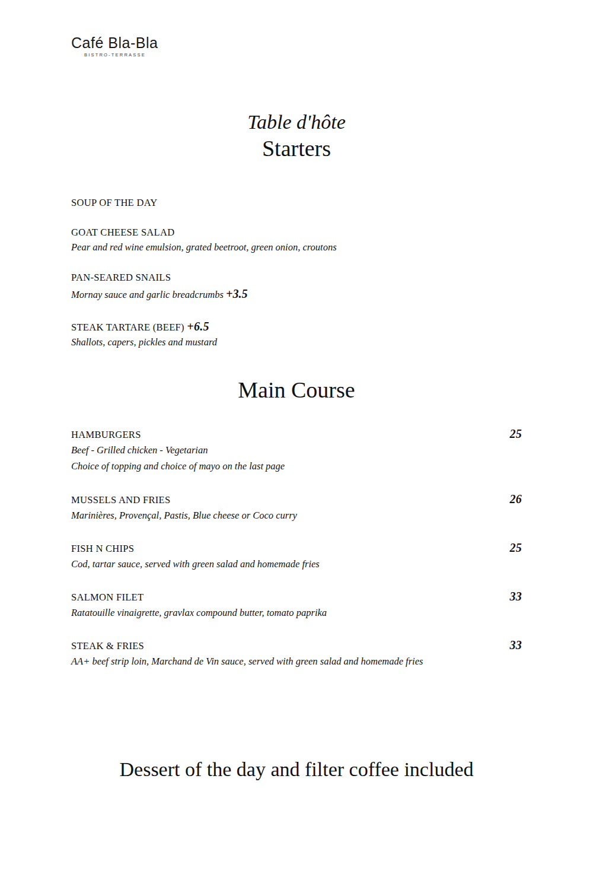Café Bla-Bla
BISTRO-TERRASSE
Table d'hôte
Starters
Soup of the day
Goat cheese salad
Pear and red wine emulsion, grated beetroot, green onion, croutons
Pan-seared snails
Mornay sauce and garlic breadcrumbs +3.5
Steak tartare (beef) +6.5
Shallots, capers, pickles and mustard
Main Course
Hamburgers 25
Beef - Grilled chicken - Vegetarian
Choice of topping and choice of mayo on the last page
Mussels and fries 26
Marinières, Provençal, Pastis, Blue cheese or Coco curry
Fish n chips 25
Cod, tartar sauce, served with green salad and homemade fries
Salmon filet 33
Ratatouille vinaigrette, gravlax compound butter, tomato paprika
Steak & fries 33
AA+ beef strip loin, Marchand de Vin sauce, served with green salad and homemade fries
Dessert of the day and filter coffee included